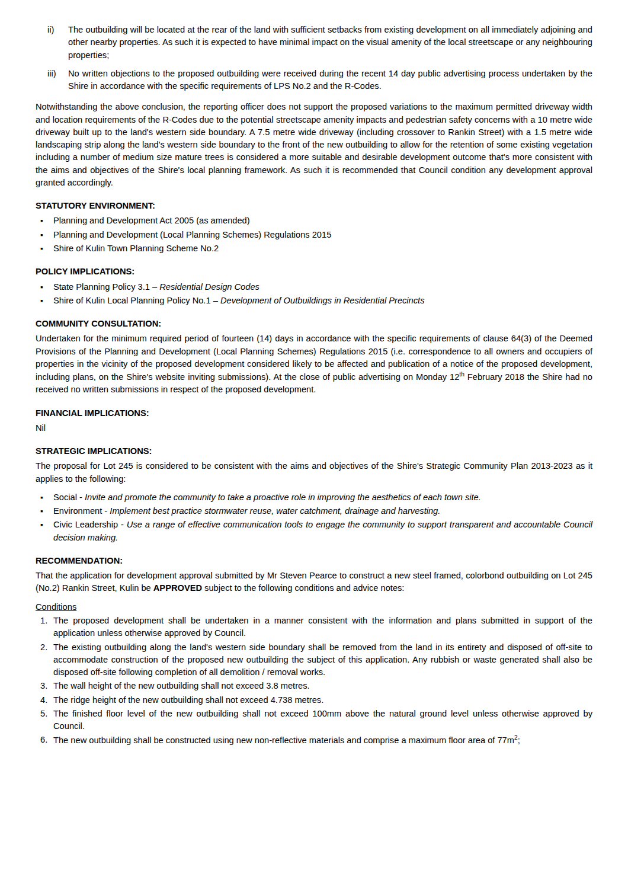ii) The outbuilding will be located at the rear of the land with sufficient setbacks from existing development on all immediately adjoining and other nearby properties. As such it is expected to have minimal impact on the visual amenity of the local streetscape or any neighbouring properties;
iii) No written objections to the proposed outbuilding were received during the recent 14 day public advertising process undertaken by the Shire in accordance with the specific requirements of LPS No.2 and the R-Codes.
Notwithstanding the above conclusion, the reporting officer does not support the proposed variations to the maximum permitted driveway width and location requirements of the R-Codes due to the potential streetscape amenity impacts and pedestrian safety concerns with a 10 metre wide driveway built up to the land's western side boundary. A 7.5 metre wide driveway (including crossover to Rankin Street) with a 1.5 metre wide landscaping strip along the land's western side boundary to the front of the new outbuilding to allow for the retention of some existing vegetation including a number of medium size mature trees is considered a more suitable and desirable development outcome that's more consistent with the aims and objectives of the Shire's local planning framework. As such it is recommended that Council condition any development approval granted accordingly.
Statutory Environment:
Planning and Development Act 2005 (as amended)
Planning and Development (Local Planning Schemes) Regulations 2015
Shire of Kulin Town Planning Scheme No.2
Policy Implications:
State Planning Policy 3.1 – Residential Design Codes
Shire of Kulin Local Planning Policy No.1 – Development of Outbuildings in Residential Precincts
Community Consultation:
Undertaken for the minimum required period of fourteen (14) days in accordance with the specific requirements of clause 64(3) of the Deemed Provisions of the Planning and Development (Local Planning Schemes) Regulations 2015 (i.e. correspondence to all owners and occupiers of properties in the vicinity of the proposed development considered likely to be affected and publication of a notice of the proposed development, including plans, on the Shire's website inviting submissions). At the close of public advertising on Monday 12th February 2018 the Shire had no received no written submissions in respect of the proposed development.
Financial Implications:
Nil
Strategic Implications:
The proposal for Lot 245 is considered to be consistent with the aims and objectives of the Shire's Strategic Community Plan 2013-2023 as it applies to the following:
Social - Invite and promote the community to take a proactive role in improving the aesthetics of each town site.
Environment - Implement best practice stormwater reuse, water catchment, drainage and harvesting.
Civic Leadership - Use a range of effective communication tools to engage the community to support transparent and accountable Council decision making.
Recommendation:
That the application for development approval submitted by Mr Steven Pearce to construct a new steel framed, colorbond outbuilding on Lot 245 (No.2) Rankin Street, Kulin be APPROVED subject to the following conditions and advice notes:
Conditions
The proposed development shall be undertaken in a manner consistent with the information and plans submitted in support of the application unless otherwise approved by Council.
The existing outbuilding along the land's western side boundary shall be removed from the land in its entirety and disposed of off-site to accommodate construction of the proposed new outbuilding the subject of this application. Any rubbish or waste generated shall also be disposed off-site following completion of all demolition / removal works.
The wall height of the new outbuilding shall not exceed 3.8 metres.
The ridge height of the new outbuilding shall not exceed 4.738 metres.
The finished floor level of the new outbuilding shall not exceed 100mm above the natural ground level unless otherwise approved by Council.
The new outbuilding shall be constructed using new non-reflective materials and comprise a maximum floor area of 77m2;